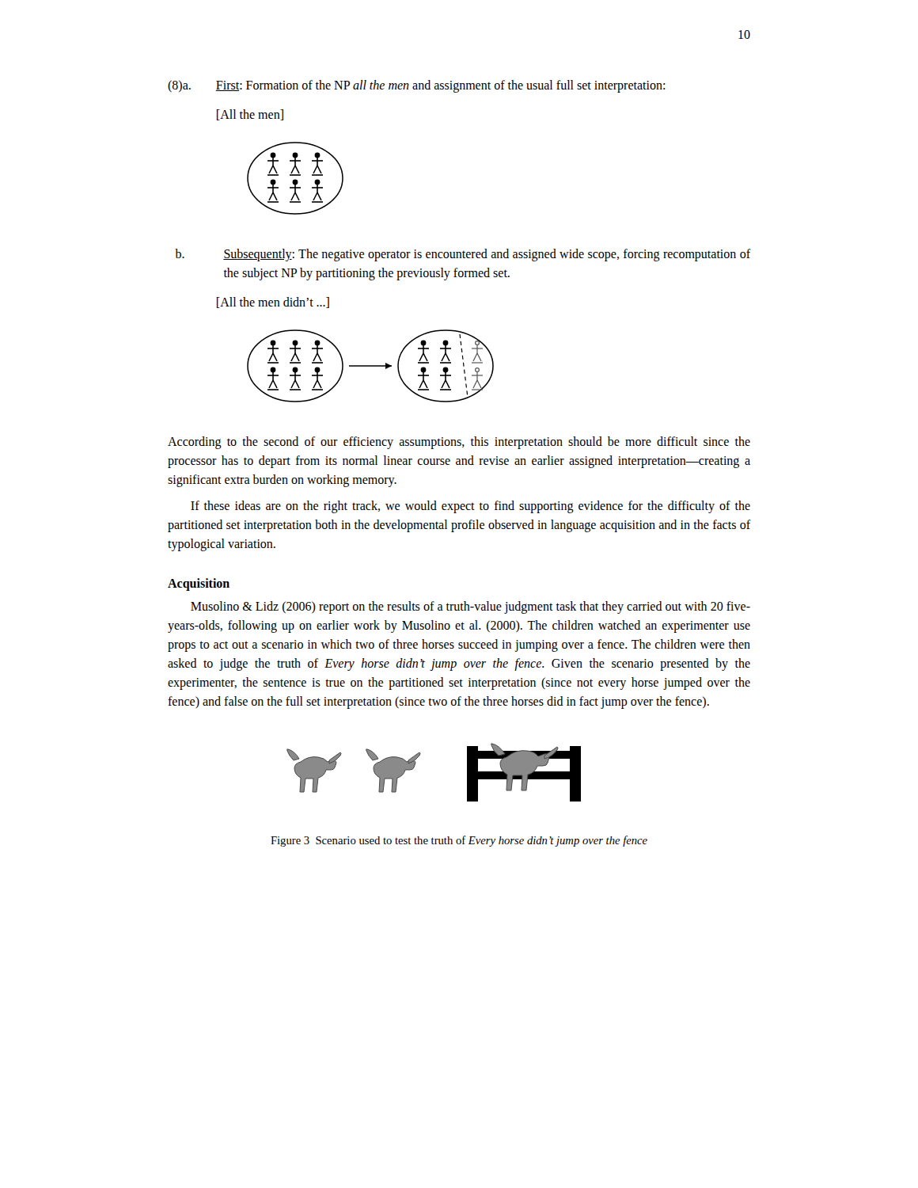10
(8)a.
First: Formation of the NP all the men and assignment of the usual full set interpretation:
[All the men]
b.
Subsequently: The negative operator is encountered and assigned wide scope, forcing recomputation of the subject NP by partitioning the previously formed set.
[All the men didn’t ...]
According to the second of our efficiency assumptions, this interpretation should be more difficult since the processor has to depart from its normal linear course and revise an earlier assigned interpretation—creating a significant extra burden on working memory.
If these ideas are on the right track, we would expect to find supporting evidence for the difficulty of the partitioned set interpretation both in the developmental profile observed in language acquisition and in the facts of typological variation.
Acquisition
Musolino & Lidz (2006) report on the results of a truth-value judgment task that they carried out with 20 five-years-olds, following up on earlier work by Musolino et al. (2000). The children watched an experimenter use props to act out a scenario in which two of three horses succeed in jumping over a fence. The children were then asked to judge the truth of Every horse didn’t jump over the fence. Given the scenario presented by the experimenter, the sentence is true on the partitioned set interpretation (since not every horse jumped over the fence) and false on the full set interpretation (since two of the three horses did in fact jump over the fence).
Figure 3 Scenario used to test the truth of Every horse didn’t jump over the fence